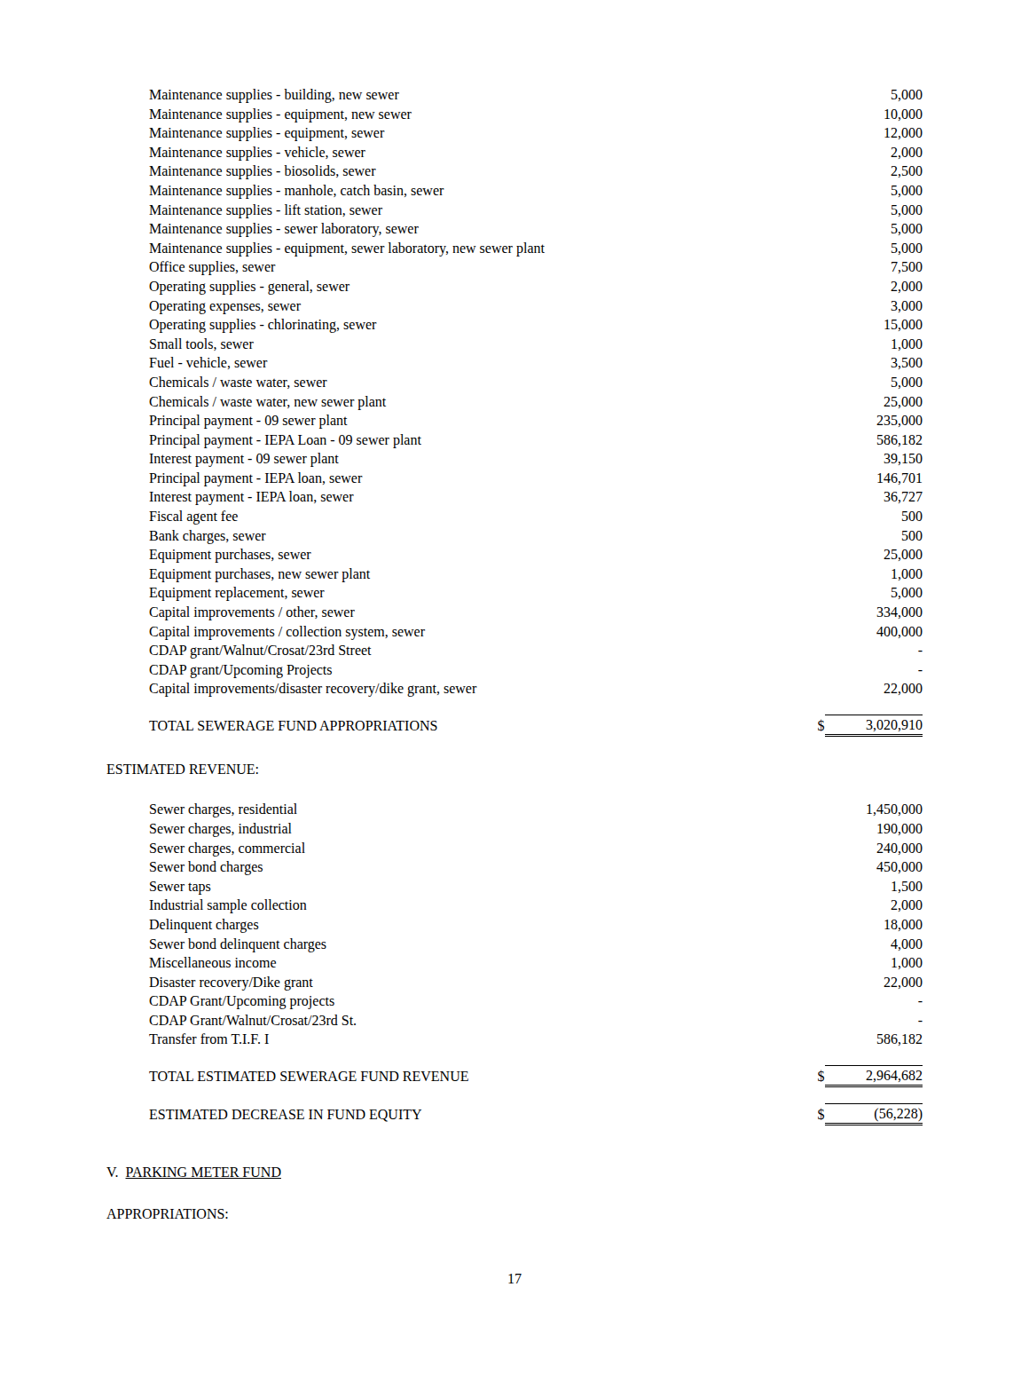| Maintenance supplies - building, new sewer | | 5,000 |
| Maintenance supplies - equipment, new sewer | | 10,000 |
| Maintenance supplies - equipment, sewer | | 12,000 |
| Maintenance supplies - vehicle, sewer | | 2,000 |
| Maintenance supplies - biosolids, sewer | | 2,500 |
| Maintenance supplies - manhole, catch basin, sewer | | 5,000 |
| Maintenance supplies - lift station, sewer | | 5,000 |
| Maintenance supplies - sewer laboratory, sewer | | 5,000 |
| Maintenance supplies - equipment, sewer laboratory, new sewer plant | | 5,000 |
| Office supplies, sewer | | 7,500 |
| Operating supplies - general, sewer | | 2,000 |
| Operating expenses, sewer | | 3,000 |
| Operating supplies - chlorinating, sewer | | 15,000 |
| Small tools, sewer | | 1,000 |
| Fuel - vehicle, sewer | | 3,500 |
| Chemicals / waste water, sewer | | 5,000 |
| Chemicals / waste water, new sewer plant | | 25,000 |
| Principal payment - 09 sewer plant | | 235,000 |
| Principal payment - IEPA Loan - 09 sewer plant | | 586,182 |
| Interest payment - 09 sewer plant | | 39,150 |
| Principal payment - IEPA loan, sewer | | 146,701 |
| Interest payment - IEPA loan, sewer | | 36,727 |
| Fiscal agent fee | | 500 |
| Bank charges, sewer | | 500 |
| Equipment purchases, sewer | | 25,000 |
| Equipment purchases, new sewer plant | | 1,000 |
| Equipment replacement, sewer | | 5,000 |
| Capital improvements / other, sewer | | 334,000 |
| Capital improvements / collection system, sewer | | 400,000 |
| CDAP grant/Walnut/Crosat/23rd Street | | - |
| CDAP grant/Upcoming Projects | | - |
| Capital improvements/disaster recovery/dike grant, sewer | | 22,000 |
| TOTAL SEWERAGE FUND APPROPRIATIONS | $ | 3,020,910 |
ESTIMATED REVENUE:
| Sewer charges, residential | | 1,450,000 |
| Sewer charges, industrial | | 190,000 |
| Sewer charges, commercial | | 240,000 |
| Sewer bond charges | | 450,000 |
| Sewer taps | | 1,500 |
| Industrial sample collection | | 2,000 |
| Delinquent charges | | 18,000 |
| Sewer bond delinquent charges | | 4,000 |
| Miscellaneous income | | 1,000 |
| Disaster recovery/Dike grant | | 22,000 |
| CDAP Grant/Upcoming projects | | - |
| CDAP Grant/Walnut/Crosat/23rd St. | | - |
| Transfer from T.I.F. I | | 586,182 |
| TOTAL ESTIMATED SEWERAGE FUND REVENUE | $ | 2,964,682 |
| ESTIMATED DECREASE IN FUND EQUITY | $ | (56,228) |
V. PARKING METER FUND
APPROPRIATIONS:
17